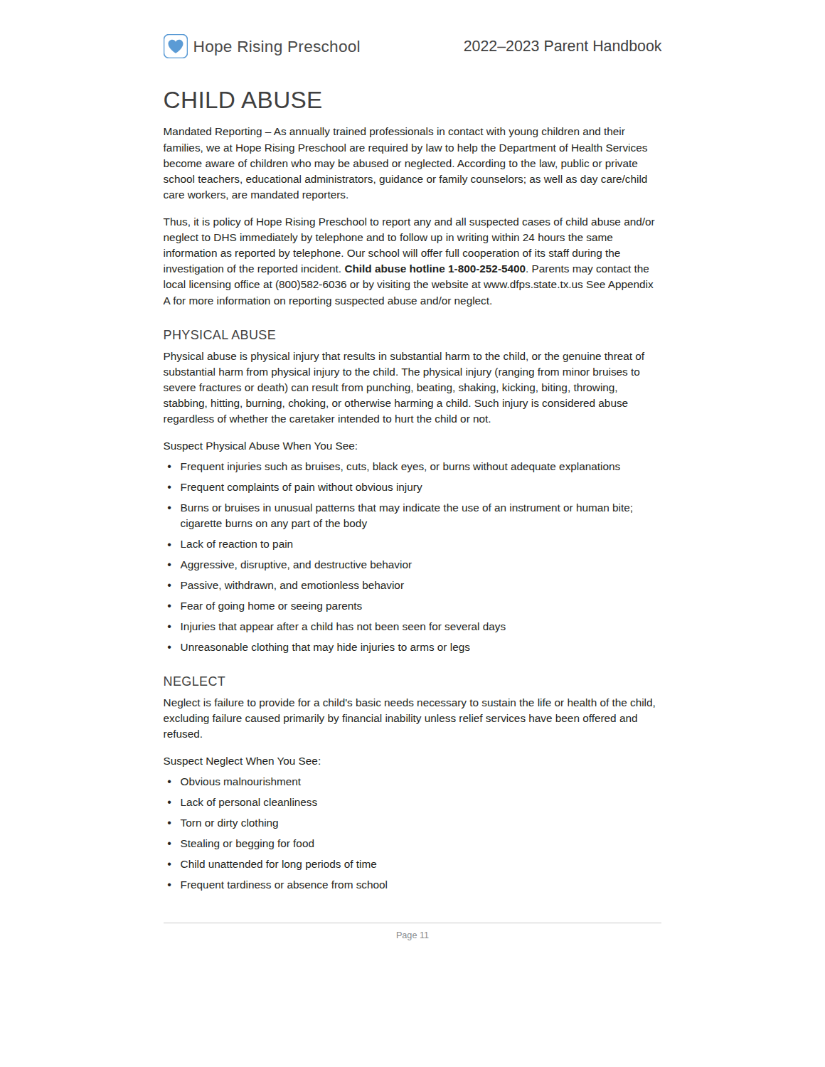Hope Rising Preschool
2022–2023 Parent Handbook
CHILD ABUSE
Mandated Reporting – As annually trained professionals in contact with young children and their families, we at Hope Rising Preschool are required by law to help the Department of Health Services become aware of children who may be abused or neglected. According to the law, public or private school teachers, educational administrators, guidance or family counselors; as well as day care/child care workers, are mandated reporters.
Thus, it is policy of Hope Rising Preschool to report any and all suspected cases of child abuse and/or neglect to DHS immediately by telephone and to follow up in writing within 24 hours the same information as reported by telephone. Our school will offer full cooperation of its staff during the investigation of the reported incident. Child abuse hotline 1-800-252-5400. Parents may contact the local licensing office at (800)582-6036 or by visiting the website at www.dfps.state.tx.us See Appendix A for more information on reporting suspected abuse and/or neglect.
PHYSICAL ABUSE
Physical abuse is physical injury that results in substantial harm to the child, or the genuine threat of substantial harm from physical injury to the child. The physical injury (ranging from minor bruises to severe fractures or death) can result from punching, beating, shaking, kicking, biting, throwing, stabbing, hitting, burning, choking, or otherwise harming a child. Such injury is considered abuse regardless of whether the caretaker intended to hurt the child or not.
Suspect Physical Abuse When You See:
Frequent injuries such as bruises, cuts, black eyes, or burns without adequate explanations
Frequent complaints of pain without obvious injury
Burns or bruises in unusual patterns that may indicate the use of an instrument or human bite; cigarette burns on any part of the body
Lack of reaction to pain
Aggressive, disruptive, and destructive behavior
Passive, withdrawn, and emotionless behavior
Fear of going home or seeing parents
Injuries that appear after a child has not been seen for several days
Unreasonable clothing that may hide injuries to arms or legs
NEGLECT
Neglect is failure to provide for a child's basic needs necessary to sustain the life or health of the child, excluding failure caused primarily by financial inability unless relief services have been offered and refused.
Suspect Neglect When You See:
Obvious malnourishment
Lack of personal cleanliness
Torn or dirty clothing
Stealing or begging for food
Child unattended for long periods of time
Frequent tardiness or absence from school
Page 11